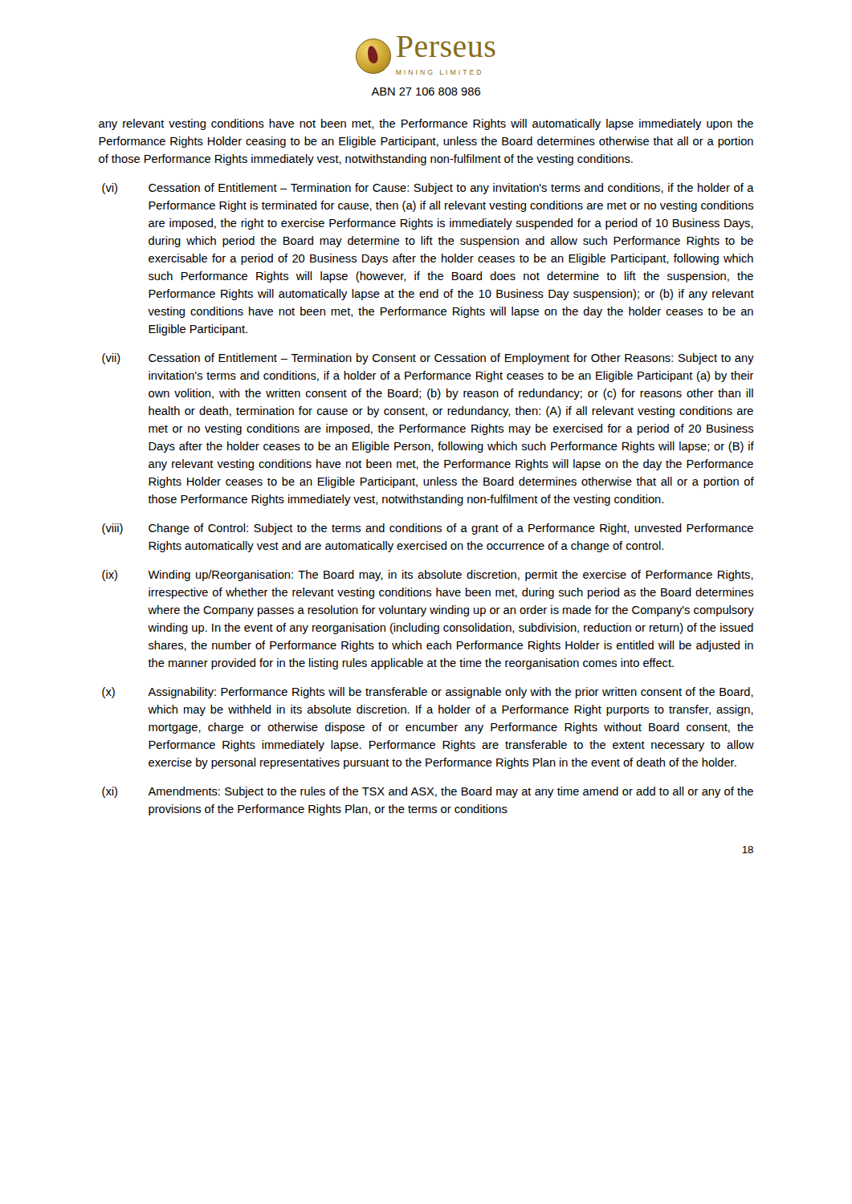Perseus
Mining Limited
ABN 27 106 808 986
any relevant vesting conditions have not been met, the Performance Rights will automatically lapse immediately upon the Performance Rights Holder ceasing to be an Eligible Participant, unless the Board determines otherwise that all or a portion of those Performance Rights immediately vest, notwithstanding non-fulfilment of the vesting conditions.
(vi)
Cessation of Entitlement – Termination for Cause: Subject to any invitation's terms and conditions, if the holder of a Performance Right is terminated for cause, then (a) if all relevant vesting conditions are met or no vesting conditions are imposed, the right to exercise Performance Rights is immediately suspended for a period of 10 Business Days, during which period the Board may determine to lift the suspension and allow such Performance Rights to be exercisable for a period of 20 Business Days after the holder ceases to be an Eligible Participant, following which such Performance Rights will lapse (however, if the Board does not determine to lift the suspension, the Performance Rights will automatically lapse at the end of the 10 Business Day suspension); or (b) if any relevant vesting conditions have not been met, the Performance Rights will lapse on the day the holder ceases to be an Eligible Participant.
(vii)
Cessation of Entitlement – Termination by Consent or Cessation of Employment for Other Reasons: Subject to any invitation's terms and conditions, if a holder of a Performance Right ceases to be an Eligible Participant (a) by their own volition, with the written consent of the Board; (b) by reason of redundancy; or (c) for reasons other than ill health or death, termination for cause or by consent, or redundancy, then: (A) if all relevant vesting conditions are met or no vesting conditions are imposed, the Performance Rights may be exercised for a period of 20 Business Days after the holder ceases to be an Eligible Person, following which such Performance Rights will lapse; or (B) if any relevant vesting conditions have not been met, the Performance Rights will lapse on the day the Performance Rights Holder ceases to be an Eligible Participant, unless the Board determines otherwise that all or a portion of those Performance Rights immediately vest, notwithstanding non-fulfilment of the vesting condition.
(viii)
Change of Control: Subject to the terms and conditions of a grant of a Performance Right, unvested Performance Rights automatically vest and are automatically exercised on the occurrence of a change of control.
(ix)
Winding up/Reorganisation: The Board may, in its absolute discretion, permit the exercise of Performance Rights, irrespective of whether the relevant vesting conditions have been met, during such period as the Board determines where the Company passes a resolution for voluntary winding up or an order is made for the Company's compulsory winding up. In the event of any reorganisation (including consolidation, subdivision, reduction or return) of the issued shares, the number of Performance Rights to which each Performance Rights Holder is entitled will be adjusted in the manner provided for in the listing rules applicable at the time the reorganisation comes into effect.
(x)
Assignability: Performance Rights will be transferable or assignable only with the prior written consent of the Board, which may be withheld in its absolute discretion. If a holder of a Performance Right purports to transfer, assign, mortgage, charge or otherwise dispose of or encumber any Performance Rights without Board consent, the Performance Rights immediately lapse. Performance Rights are transferable to the extent necessary to allow exercise by personal representatives pursuant to the Performance Rights Plan in the event of death of the holder.
(xi)
Amendments: Subject to the rules of the TSX and ASX, the Board may at any time amend or add to all or any of the provisions of the Performance Rights Plan, or the terms or conditions
18